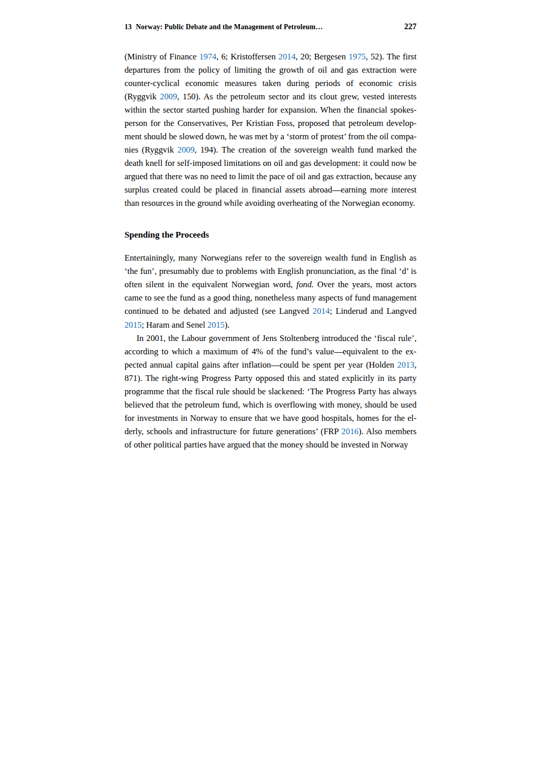13 Norway: Public Debate and the Management of Petroleum… 227
(Ministry of Finance 1974, 6; Kristoffersen 2014, 20; Bergesen 1975, 52). The first departures from the policy of limiting the growth of oil and gas extraction were counter-cyclical economic measures taken during periods of economic crisis (Ryggvik 2009, 150). As the petroleum sector and its clout grew, vested interests within the sector started pushing harder for expansion. When the financial spokesperson for the Conservatives, Per Kristian Foss, proposed that petroleum development should be slowed down, he was met by a ‘storm of protest’ from the oil companies (Ryggvik 2009, 194). The creation of the sovereign wealth fund marked the death knell for self-imposed limitations on oil and gas development: it could now be argued that there was no need to limit the pace of oil and gas extraction, because any surplus created could be placed in financial assets abroad—earning more interest than resources in the ground while avoiding overheating of the Norwegian economy.
Spending the Proceeds
Entertainingly, many Norwegians refer to the sovereign wealth fund in English as ‘the fun’, presumably due to problems with English pronunciation, as the final ‘d’ is often silent in the equivalent Norwegian word, fond. Over the years, most actors came to see the fund as a good thing, nonetheless many aspects of fund management continued to be debated and adjusted (see Langved 2014; Linderud and Langved 2015; Haram and Senel 2015).
In 2001, the Labour government of Jens Stoltenberg introduced the ‘fiscal rule’, according to which a maximum of 4% of the fund’s value—equivalent to the expected annual capital gains after inflation—could be spent per year (Holden 2013, 871). The right-wing Progress Party opposed this and stated explicitly in its party programme that the fiscal rule should be slackened: ‘The Progress Party has always believed that the petroleum fund, which is overflowing with money, should be used for investments in Norway to ensure that we have good hospitals, homes for the elderly, schools and infrastructure for future generations’ (FRP 2016). Also members of other political parties have argued that the money should be invested in Norway